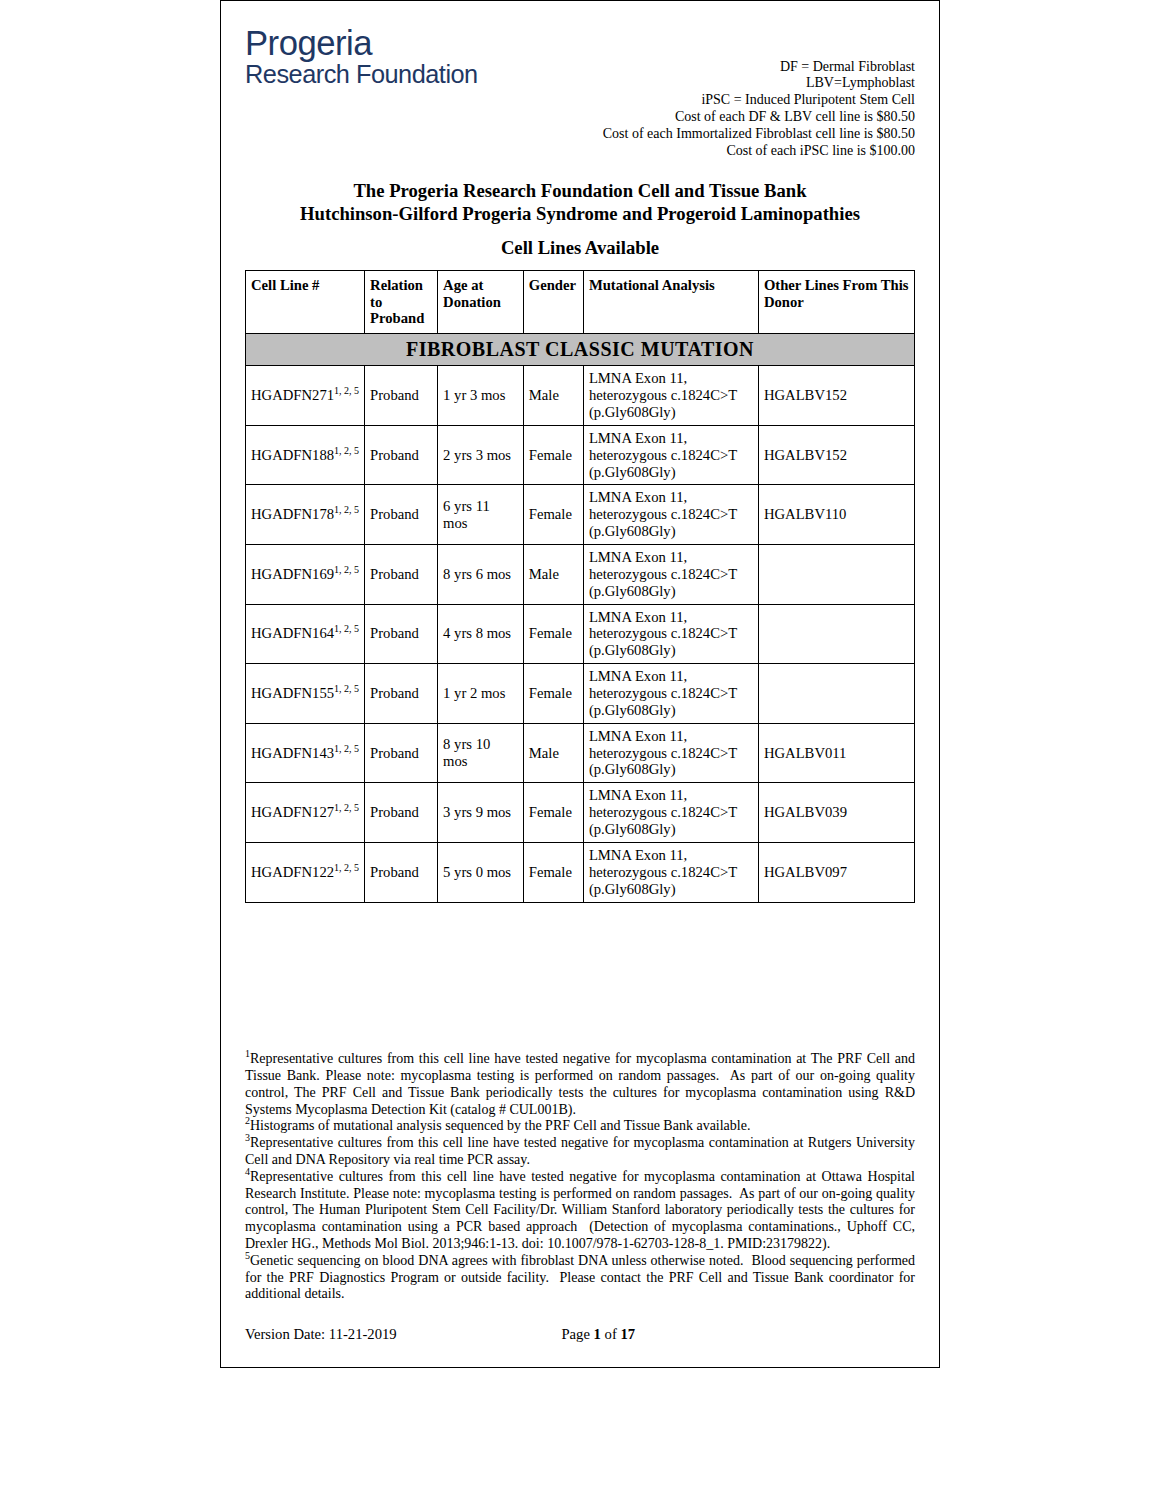Progeria
Research Foundation
DF = Dermal Fibroblast
LBV=Lymphoblast
iPSC = Induced Pluripotent Stem Cell
Cost of each DF & LBV cell line is $80.50
Cost of each Immortalized Fibroblast cell line is $80.50
Cost of each iPSC line is $100.00
The Progeria Research Foundation Cell and Tissue Bank
Hutchinson-Gilford Progeria Syndrome and Progeroid Laminopathies
Cell Lines Available
| FIBROBLAST CLASSIC MUTATION |
| Cell Line # | Relation to Proband | Age at Donation | Gender | Mutational Analysis | Other Lines From This Donor |
| HGADFN271 1, 2, 5 | Proband | 1 yr 3 mos | Male | LMNA Exon 11, heterozygous c.1824C>T (p.Gly608Gly) | HGALBV152 |
| HGADFN188 1, 2, 5 | Proband | 2 yrs 3 mos | Female | LMNA Exon 11, heterozygous c.1824C>T (p.Gly608Gly) | HGALBV152 |
| HGADFN178 1, 2, 5 | Proband | 6 yrs 11 mos | Female | LMNA Exon 11, heterozygous c.1824C>T (p.Gly608Gly) | HGALBV110 |
| HGADFN169 1, 2, 5 | Proband | 8 yrs 6 mos | Male | LMNA Exon 11, heterozygous c.1824C>T (p.Gly608Gly) | |
| HGADFN164 1, 2, 5 | Proband | 4 yrs 8 mos | Female | LMNA Exon 11, heterozygous c.1824C>T (p.Gly608Gly) | |
| HGADFN155 1, 2, 5 | Proband | 1 yr 2 mos | Female | LMNA Exon 11, heterozygous c.1824C>T (p.Gly608Gly) | |
| HGADFN143 1, 2, 5 | Proband | 8 yrs 10 mos | Male | LMNA Exon 11, heterozygous c.1824C>T (p.Gly608Gly) | HGALBV011 |
| HGADFN127 1, 2, 5 | Proband | 3 yrs 9 mos | Female | LMNA Exon 11, heterozygous c.1824C>T (p.Gly608Gly) | HGALBV039 |
| HGADFN122 1, 2, 5 | Proband | 5 yrs 0 mos | Female | LMNA Exon 11, heterozygous c.1824C>T (p.Gly608Gly) | HGALBV097 |
1Representative cultures from this cell line have tested negative for mycoplasma contamination at The PRF Cell and Tissue Bank. Please note: mycoplasma testing is performed on random passages. As part of our on-going quality control, The PRF Cell and Tissue Bank periodically tests the cultures for mycoplasma contamination using R&D Systems Mycoplasma Detection Kit (catalog # CUL001B).
2Histograms of mutational analysis sequenced by the PRF Cell and Tissue Bank available.
3Representative cultures from this cell line have tested negative for mycoplasma contamination at Rutgers University Cell and DNA Repository via real time PCR assay.
4Representative cultures from this cell line have tested negative for mycoplasma contamination at Ottawa Hospital Research Institute. Please note: mycoplasma testing is performed on random passages. As part of our on-going quality control, The Human Pluripotent Stem Cell Facility/Dr. William Stanford laboratory periodically tests the cultures for mycoplasma contamination using a PCR based approach (Detection of mycoplasma contaminations., Uphoff CC, Drexler HG., Methods Mol Biol. 2013;946:1-13. doi: 10.1007/978-1-62703-128-8_1. PMID:23179822).
5Genetic sequencing on blood DNA agrees with fibroblast DNA unless otherwise noted. Blood sequencing performed for the PRF Diagnostics Program or outside facility. Please contact the PRF Cell and Tissue Bank coordinator for additional details.
Version Date: 11-21-2019
Page 1 of 17